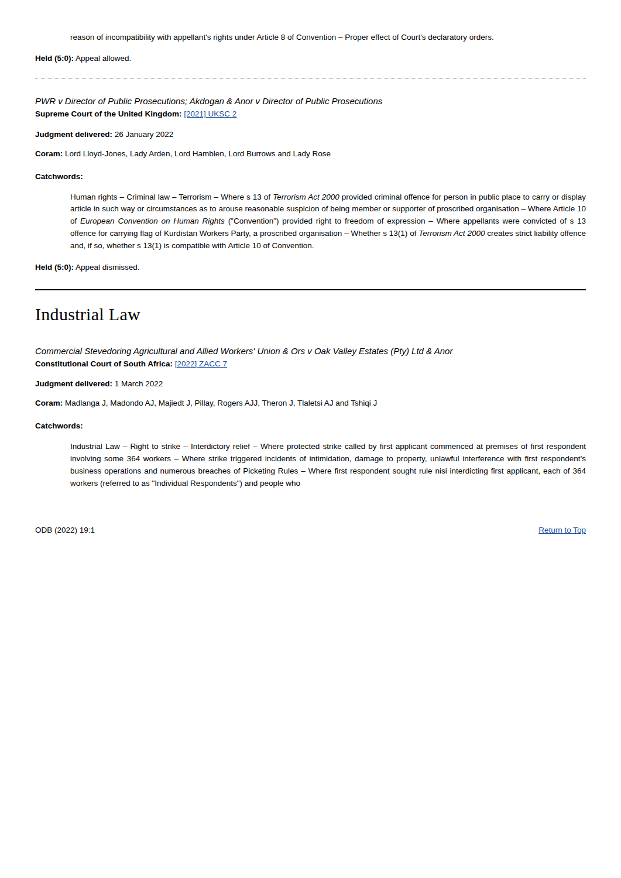reason of incompatibility with appellant's rights under Article 8 of Convention – Proper effect of Court's declaratory orders.
Held (5:0): Appeal allowed.
PWR v Director of Public Prosecutions; Akdogan & Anor v Director of Public Prosecutions
Supreme Court of the United Kingdom: [2021] UKSC 2
Judgment delivered: 26 January 2022
Coram: Lord Lloyd-Jones, Lady Arden, Lord Hamblen, Lord Burrows and Lady Rose
Catchwords:
Human rights – Criminal law – Terrorism – Where s 13 of Terrorism Act 2000 provided criminal offence for person in public place to carry or display article in such way or circumstances as to arouse reasonable suspicion of being member or supporter of proscribed organisation – Where Article 10 of European Convention on Human Rights ("Convention") provided right to freedom of expression – Where appellants were convicted of s 13 offence for carrying flag of Kurdistan Workers Party, a proscribed organisation – Whether s 13(1) of Terrorism Act 2000 creates strict liability offence and, if so, whether s 13(1) is compatible with Article 10 of Convention.
Held (5:0): Appeal dismissed.
Industrial Law
Commercial Stevedoring Agricultural and Allied Workers' Union & Ors v Oak Valley Estates (Pty) Ltd & Anor
Constitutional Court of South Africa: [2022] ZACC 7
Judgment delivered: 1 March 2022
Coram: Madlanga J, Madondo AJ, Majiedt J, Pillay, Rogers AJJ, Theron J, Tlaletsi AJ and Tshiqi J
Catchwords:
Industrial Law – Right to strike – Interdictory relief – Where protected strike called by first applicant commenced at premises of first respondent involving some 364 workers – Where strike triggered incidents of intimidation, damage to property, unlawful interference with first respondent’s business operations and numerous breaches of Picketing Rules – Where first respondent sought rule nisi interdicting first applicant, each of 364 workers (referred to as "Individual Respondents") and people who
ODB (2022) 19:1 Return to Top